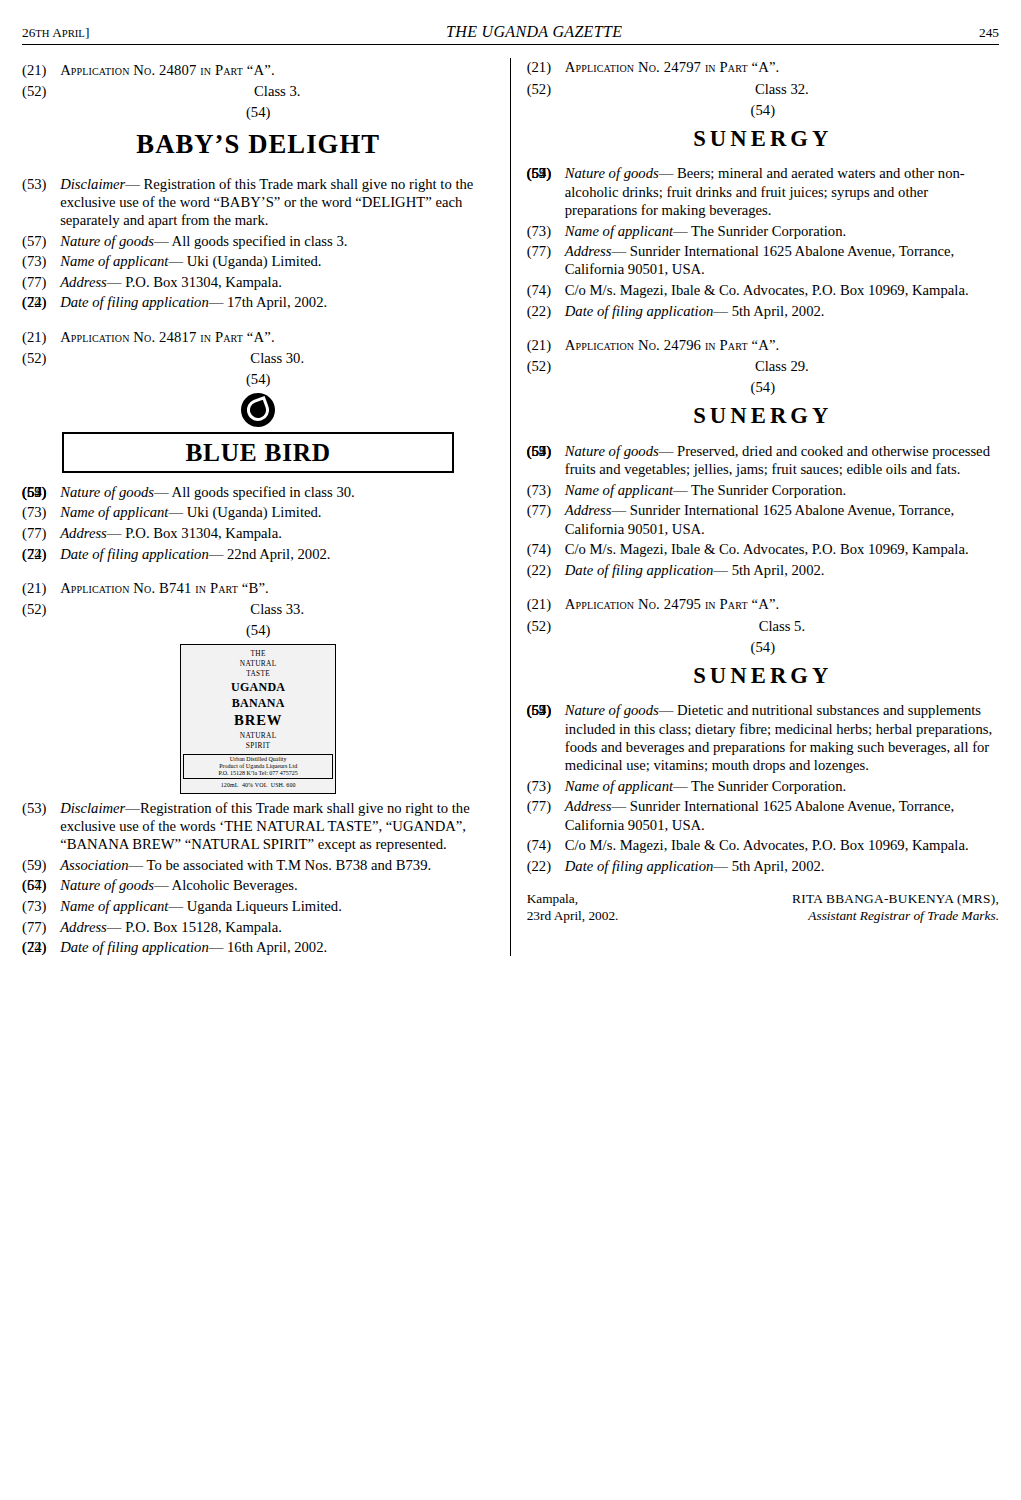26TH APRIL]
THE UGANDA GAZETTE
245
(21) Application No. 24807 in Part “A”.
(52) Class 3.
(54)
BABY’S DELIGHT
(53) Disclaimer— Registration of this Trade mark shall give no right to the exclusive use of the word “BABY’S” or the word “DELIGHT” each separately and apart from the mark.
(57) Nature of goods— All goods specified in class 3.
(73) Name of applicant— Uki (Uganda) Limited.
(77) Address— P.O. Box 31304, Kampala.
(74)
(22) Date of filing application— 17th April, 2002.
(21) Application No. 24817 in Part “A”.
(52) Class 30.
(54)
BLUE BIRD
(53)
(59)
(64)
(57) Nature of goods— All goods specified in class 30.
(73) Name of applicant— Uki (Uganda) Limited.
(77) Address— P.O. Box 31304, Kampala.
(74)
(22) Date of filing application— 22nd April, 2002.
(21) Application No. B741 in Part “B”.
(52) Class 33.
(54)
THE
NATURAL
TASTE
UGANDA
BANANA
BREW
NATURAL
SPIRIT
Urban Distilled Quality
Product of Uganda Liqueurs Ltd
P.O. 15128 K’la Tel: 077 475725
120mL 40% VOL USH. 600
(53) Disclaimer—Registration of this Trade mark shall give no right to the exclusive use of the words ‘THE NATURAL TASTE”, “UGANDA”, “BANANA BREW” “NATURAL SPIRIT” except as represented.
(59) Association— To be associated with T.M Nos. B738 and B739.
(64)
(57) Nature of goods— Alcoholic Beverages.
(73) Name of applicant— Uganda Liqueurs Limited.
(77) Address— P.O. Box 15128, Kampala.
(74)
(22) Date of filing application— 16th April, 2002.
(21) Application No. 24797 in Part “A”.
(52) Class 32.
(54)
SUNERGY
(53)
(59)
(64)
(57) Nature of goods— Beers; mineral and aerated waters and other non-alcoholic drinks; fruit drinks and fruit juices; syrups and other preparations for making beverages.
(73) Name of applicant— The Sunrider Corporation.
(77) Address— Sunrider International 1625 Abalone Avenue, Torrance, California 90501, USA.
(74) C/o M/s. Magezi, Ibale & Co. Advocates, P.O. Box 10969, Kampala.
(22) Date of filing application— 5th April, 2002.
(21) Application No. 24796 in Part “A”.
(52) Class 29.
(54)
SUNERGY
(53)
(59)
(64)
(57) Nature of goods— Preserved, dried and cooked and otherwise processed fruits and vegetables; jellies, jams; fruit sauces; edible oils and fats.
(73) Name of applicant— The Sunrider Corporation.
(77) Address— Sunrider International 1625 Abalone Avenue, Torrance, California 90501, USA.
(74) C/o M/s. Magezi, Ibale & Co. Advocates, P.O. Box 10969, Kampala.
(22) Date of filing application— 5th April, 2002.
(21) Application No. 24795 in Part “A”.
(52) Class 5.
(54)
SUNERGY
(53)
(59)
(64)
(57) Nature of goods— Dietetic and nutritional substances and supplements included in this class; dietary fibre; medicinal herbs; herbal preparations, foods and beverages and preparations for making such beverages, all for medicinal use; vitamins; mouth drops and lozenges.
(73) Name of applicant— The Sunrider Corporation.
(77) Address— Sunrider International 1625 Abalone Avenue, Torrance, California 90501, USA.
(74) C/o M/s. Magezi, Ibale & Co. Advocates, P.O. Box 10969, Kampala.
(22) Date of filing application— 5th April, 2002.
Kampala,
23rd April, 2002.
RITA BBANGA-BUKENYA (MRS),
Assistant Registrar of Trade Marks.